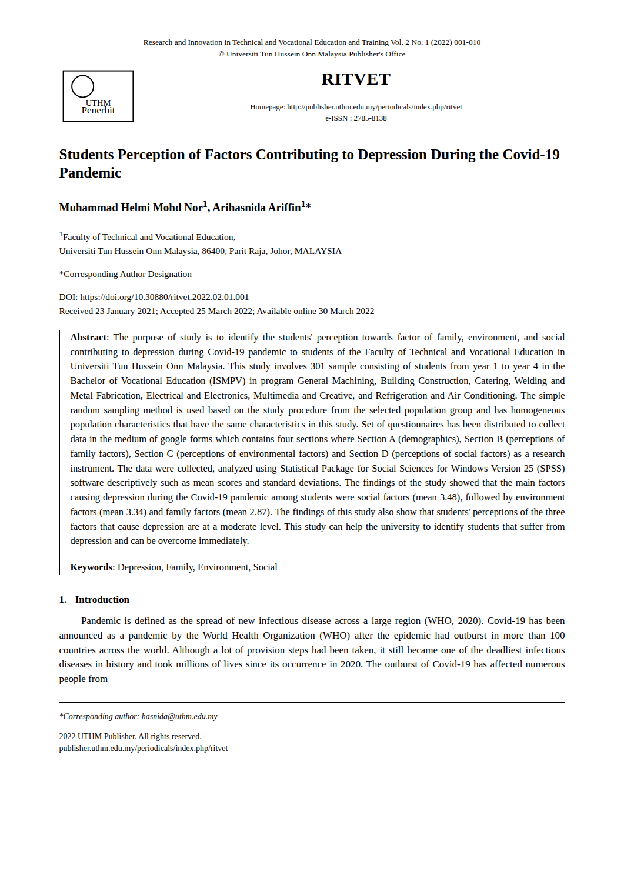Research and Innovation in Technical and Vocational Education and Training Vol. 2 No. 1 (2022) 001-010
© Universiti Tun Hussein Onn Malaysia Publisher's Office
RITVET
Homepage: http://publisher.uthm.edu.my/periodicals/index.php/ritvet
e-ISSN : 2785-8138
Students Perception of Factors Contributing to Depression During the Covid-19 Pandemic
Muhammad Helmi Mohd Nor1, Arihasnida Ariffin1*
1Faculty of Technical and Vocational Education,
Universiti Tun Hussein Onn Malaysia, 86400, Parit Raja, Johor, MALAYSIA
*Corresponding Author Designation
DOI: https://doi.org/10.30880/ritvet.2022.02.01.001
Received 23 January 2021; Accepted 25 March 2022; Available online 30 March 2022
Abstract: The purpose of study is to identify the students' perception towards factor of family, environment, and social contributing to depression during Covid-19 pandemic to students of the Faculty of Technical and Vocational Education in Universiti Tun Hussein Onn Malaysia. This study involves 301 sample consisting of students from year 1 to year 4 in the Bachelor of Vocational Education (ISMPV) in program General Machining, Building Construction, Catering, Welding and Metal Fabrication, Electrical and Electronics, Multimedia and Creative, and Refrigeration and Air Conditioning. The simple random sampling method is used based on the study procedure from the selected population group and has homogeneous population characteristics that have the same characteristics in this study. Set of questionnaires has been distributed to collect data in the medium of google forms which contains four sections where Section A (demographics), Section B (perceptions of family factors), Section C (perceptions of environmental factors) and Section D (perceptions of social factors) as a research instrument. The data were collected, analyzed using Statistical Package for Social Sciences for Windows Version 25 (SPSS) software descriptively such as mean scores and standard deviations. The findings of the study showed that the main factors causing depression during the Covid-19 pandemic among students were social factors (mean 3.48), followed by environment factors (mean 3.34) and family factors (mean 2.87). The findings of this study also show that students' perceptions of the three factors that cause depression are at a moderate level. This study can help the university to identify students that suffer from depression and can be overcome immediately.
Keywords: Depression, Family, Environment, Social
1. Introduction
Pandemic is defined as the spread of new infectious disease across a large region (WHO, 2020). Covid-19 has been announced as a pandemic by the World Health Organization (WHO) after the epidemic had outburst in more than 100 countries across the world. Although a lot of provision steps had been taken, it still became one of the deadliest infectious diseases in history and took millions of lives since its occurrence in 2020. The outburst of Covid-19 has affected numerous people from
*Corresponding author: hasnida@uthm.edu.my
2022 UTHM Publisher. All rights reserved.
publisher.uthm.edu.my/periodicals/index.php/ritvet